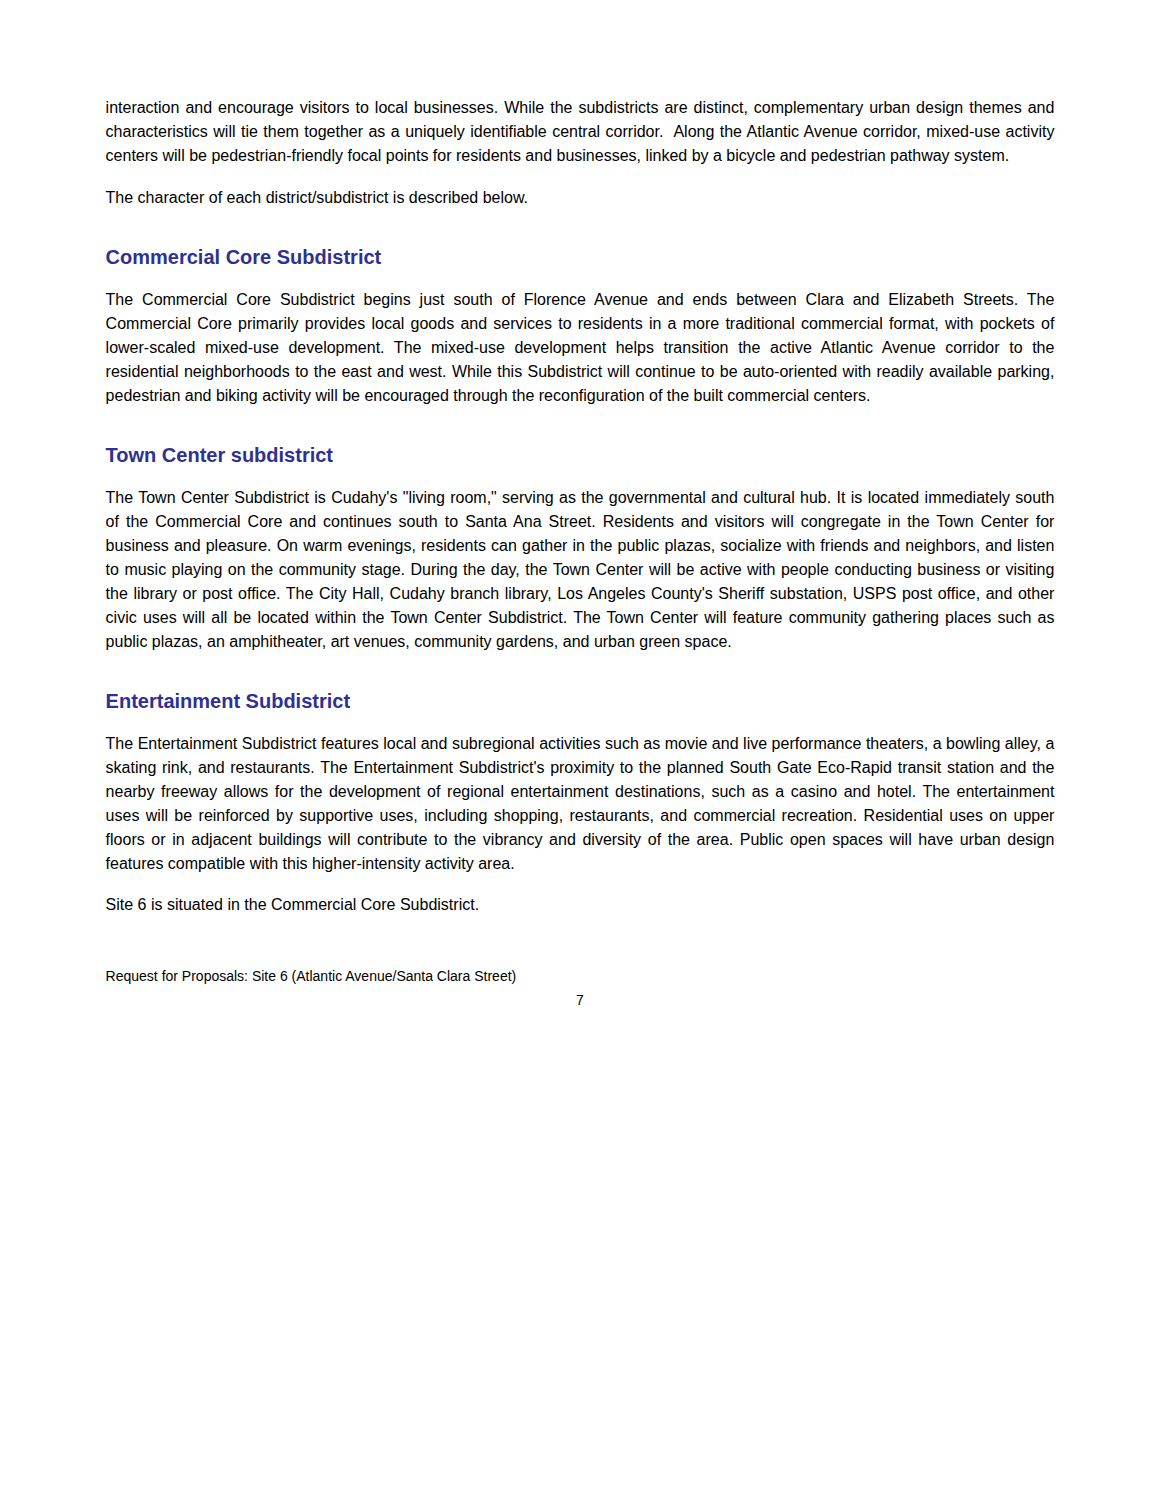interaction and encourage visitors to local businesses. While the subdistricts are distinct, complementary urban design themes and characteristics will tie them together as a uniquely identifiable central corridor. Along the Atlantic Avenue corridor, mixed-use activity centers will be pedestrian-friendly focal points for residents and businesses, linked by a bicycle and pedestrian pathway system.
The character of each district/subdistrict is described below.
Commercial Core Subdistrict
The Commercial Core Subdistrict begins just south of Florence Avenue and ends between Clara and Elizabeth Streets. The Commercial Core primarily provides local goods and services to residents in a more traditional commercial format, with pockets of lower-scaled mixed-use development. The mixed-use development helps transition the active Atlantic Avenue corridor to the residential neighborhoods to the east and west. While this Subdistrict will continue to be auto-oriented with readily available parking, pedestrian and biking activity will be encouraged through the reconfiguration of the built commercial centers.
Town Center subdistrict
The Town Center Subdistrict is Cudahy's "living room," serving as the governmental and cultural hub. It is located immediately south of the Commercial Core and continues south to Santa Ana Street. Residents and visitors will congregate in the Town Center for business and pleasure. On warm evenings, residents can gather in the public plazas, socialize with friends and neighbors, and listen to music playing on the community stage. During the day, the Town Center will be active with people conducting business or visiting the library or post office. The City Hall, Cudahy branch library, Los Angeles County's Sheriff substation, USPS post office, and other civic uses will all be located within the Town Center Subdistrict. The Town Center will feature community gathering places such as public plazas, an amphitheater, art venues, community gardens, and urban green space.
Entertainment Subdistrict
The Entertainment Subdistrict features local and subregional activities such as movie and live performance theaters, a bowling alley, a skating rink, and restaurants. The Entertainment Subdistrict's proximity to the planned South Gate Eco-Rapid transit station and the nearby freeway allows for the development of regional entertainment destinations, such as a casino and hotel. The entertainment uses will be reinforced by supportive uses, including shopping, restaurants, and commercial recreation. Residential uses on upper floors or in adjacent buildings will contribute to the vibrancy and diversity of the area. Public open spaces will have urban design features compatible with this higher-intensity activity area.
Site 6 is situated in the Commercial Core Subdistrict.
Request for Proposals: Site 6 (Atlantic Avenue/Santa Clara Street)
7